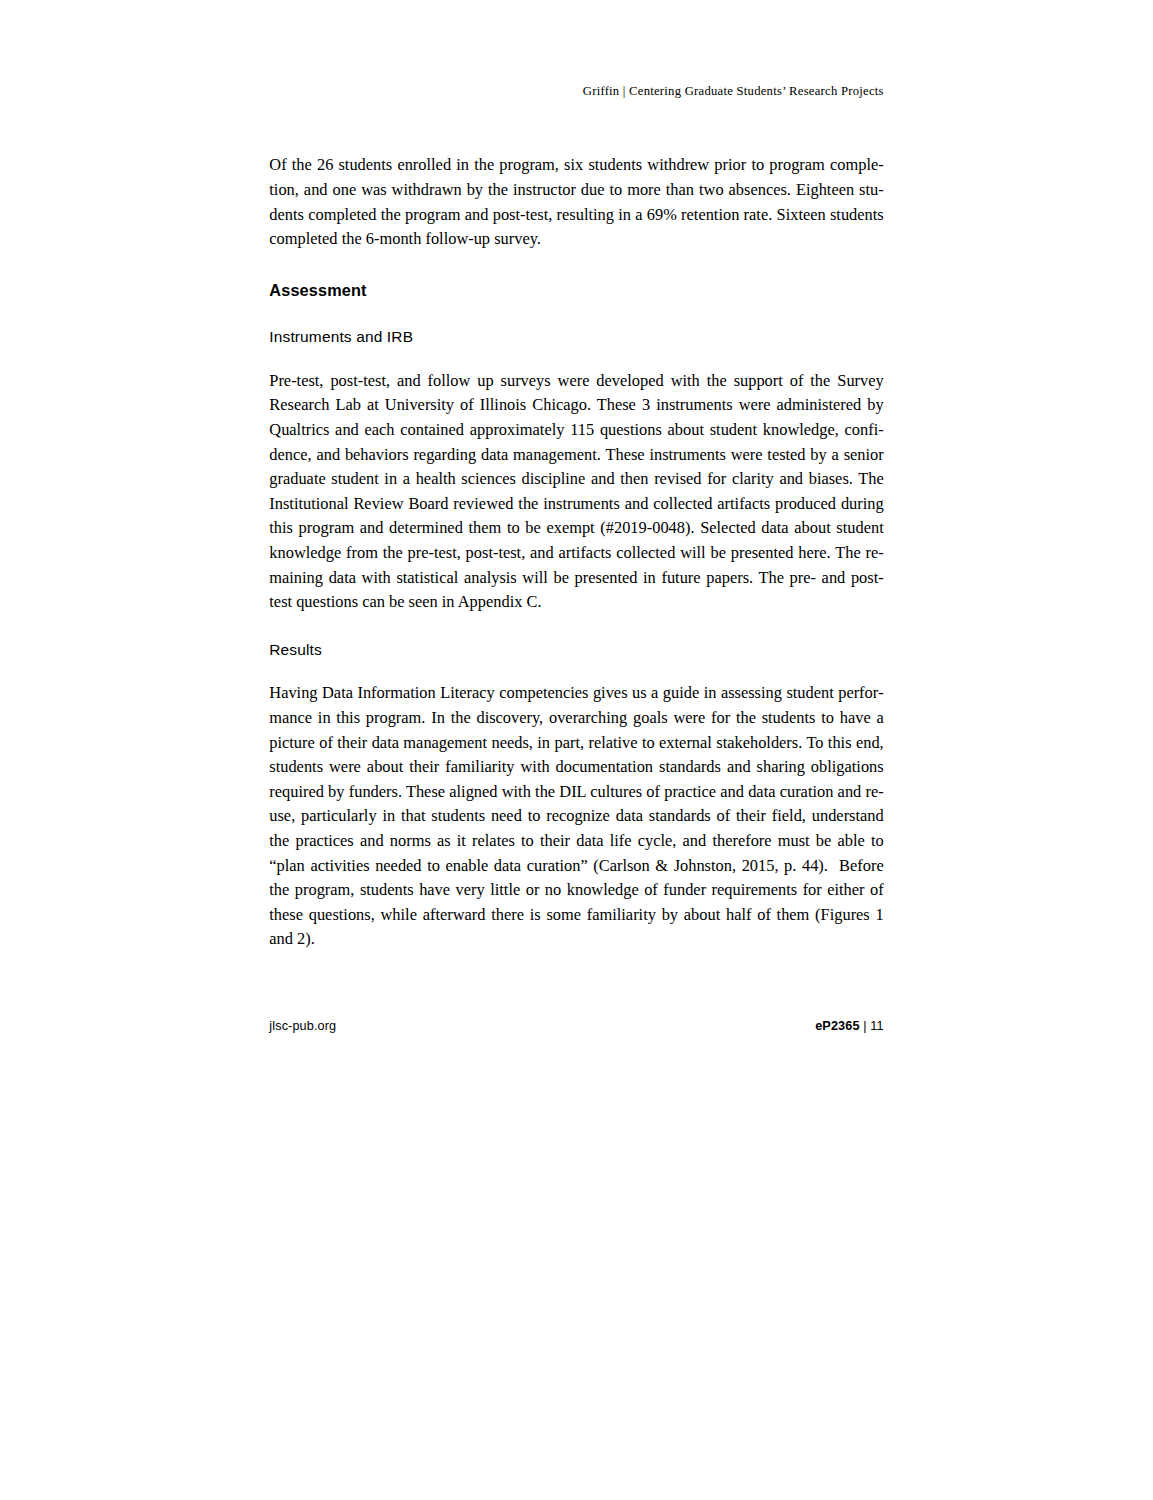Griffin | Centering Graduate Students’ Research Projects
Of the 26 students enrolled in the program, six students withdrew prior to program completion, and one was withdrawn by the instructor due to more than two absences. Eighteen students completed the program and post-test, resulting in a 69% retention rate. Sixteen students completed the 6-month follow-up survey.
Assessment
Instruments and IRB
Pre-test, post-test, and follow up surveys were developed with the support of the Survey Research Lab at University of Illinois Chicago. These 3 instruments were administered by Qualtrics and each contained approximately 115 questions about student knowledge, confidence, and behaviors regarding data management. These instruments were tested by a senior graduate student in a health sciences discipline and then revised for clarity and biases. The Institutional Review Board reviewed the instruments and collected artifacts produced during this program and determined them to be exempt (#2019-0048). Selected data about student knowledge from the pre-test, post-test, and artifacts collected will be presented here. The remaining data with statistical analysis will be presented in future papers. The pre- and post-test questions can be seen in Appendix C.
Results
Having Data Information Literacy competencies gives us a guide in assessing student performance in this program. In the discovery, overarching goals were for the students to have a picture of their data management needs, in part, relative to external stakeholders. To this end, students were about their familiarity with documentation standards and sharing obligations required by funders. These aligned with the DIL cultures of practice and data curation and reuse, particularly in that students need to recognize data standards of their field, understand the practices and norms as it relates to their data life cycle, and therefore must be able to “plan activities needed to enable data curation” (Carlson & Johnston, 2015, p. 44). Before the program, students have very little or no knowledge of funder requirements for either of these questions, while afterward there is some familiarity by about half of them (Figures 1 and 2).
jlsc-pub.org
eP2365 | 11